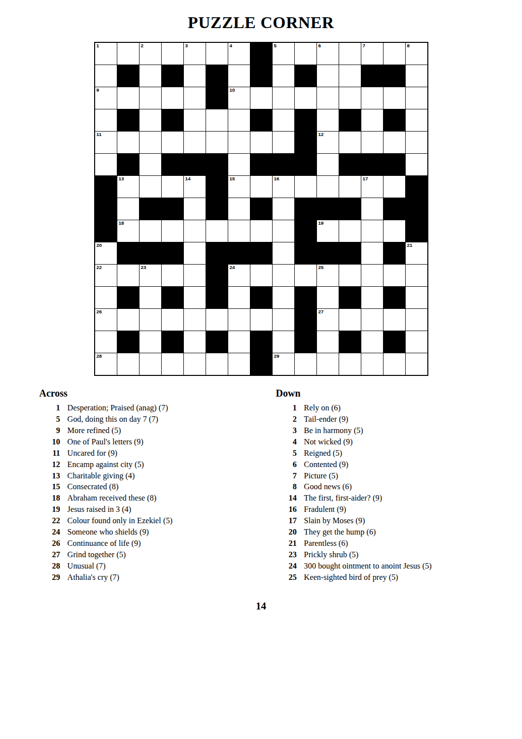PUZZLE CORNER
| 1 | | 2 | | 3 | | 4 | | 5 | | 6 | | 7 | | 8 |
| 9 | | | | | | 10 | | | | | | | | |
| 11 | | | | | | | | | | 12 | | | | |
| | 13 | | | 14 | | 15 | | 16 | | | | 17 | | |
| | 18 | | | | | | | | | 19 | | | | |
| 20 | | | | | | | | | | | | | | 21 |
| 22 | | 23 | | | | 24 | | | | 25 | | | | |
| 26 | | | | | | | | | | 27 | | | | |
| 28 | | | | | | | | 29 | | | | | | |
Across
1 Desperation; Praised (anag) (7)
5 God, doing this on day 7 (7)
9 More refined (5)
10 One of Paul's letters (9)
11 Uncared for (9)
12 Encamp against city (5)
13 Charitable giving (4)
15 Consecrated (8)
18 Abraham received these (8)
19 Jesus raised in 3 (4)
22 Colour found only in Ezekiel (5)
24 Someone who shields (9)
26 Continuance of life (9)
27 Grind together (5)
28 Unusual (7)
29 Athalia's cry (7)
Down
1 Rely on (6)
2 Tail-ender (9)
3 Be in harmony (5)
4 Not wicked (9)
5 Reigned (5)
6 Contented (9)
7 Picture (5)
8 Good news (6)
14 The first, first-aider? (9)
16 Fradulent (9)
17 Slain by Moses (9)
20 They get the hump (6)
21 Parentless (6)
23 Prickly shrub (5)
24300 bought ointment to anoint Jesus (5)
25 Keen-sighted bird of prey (5)
14